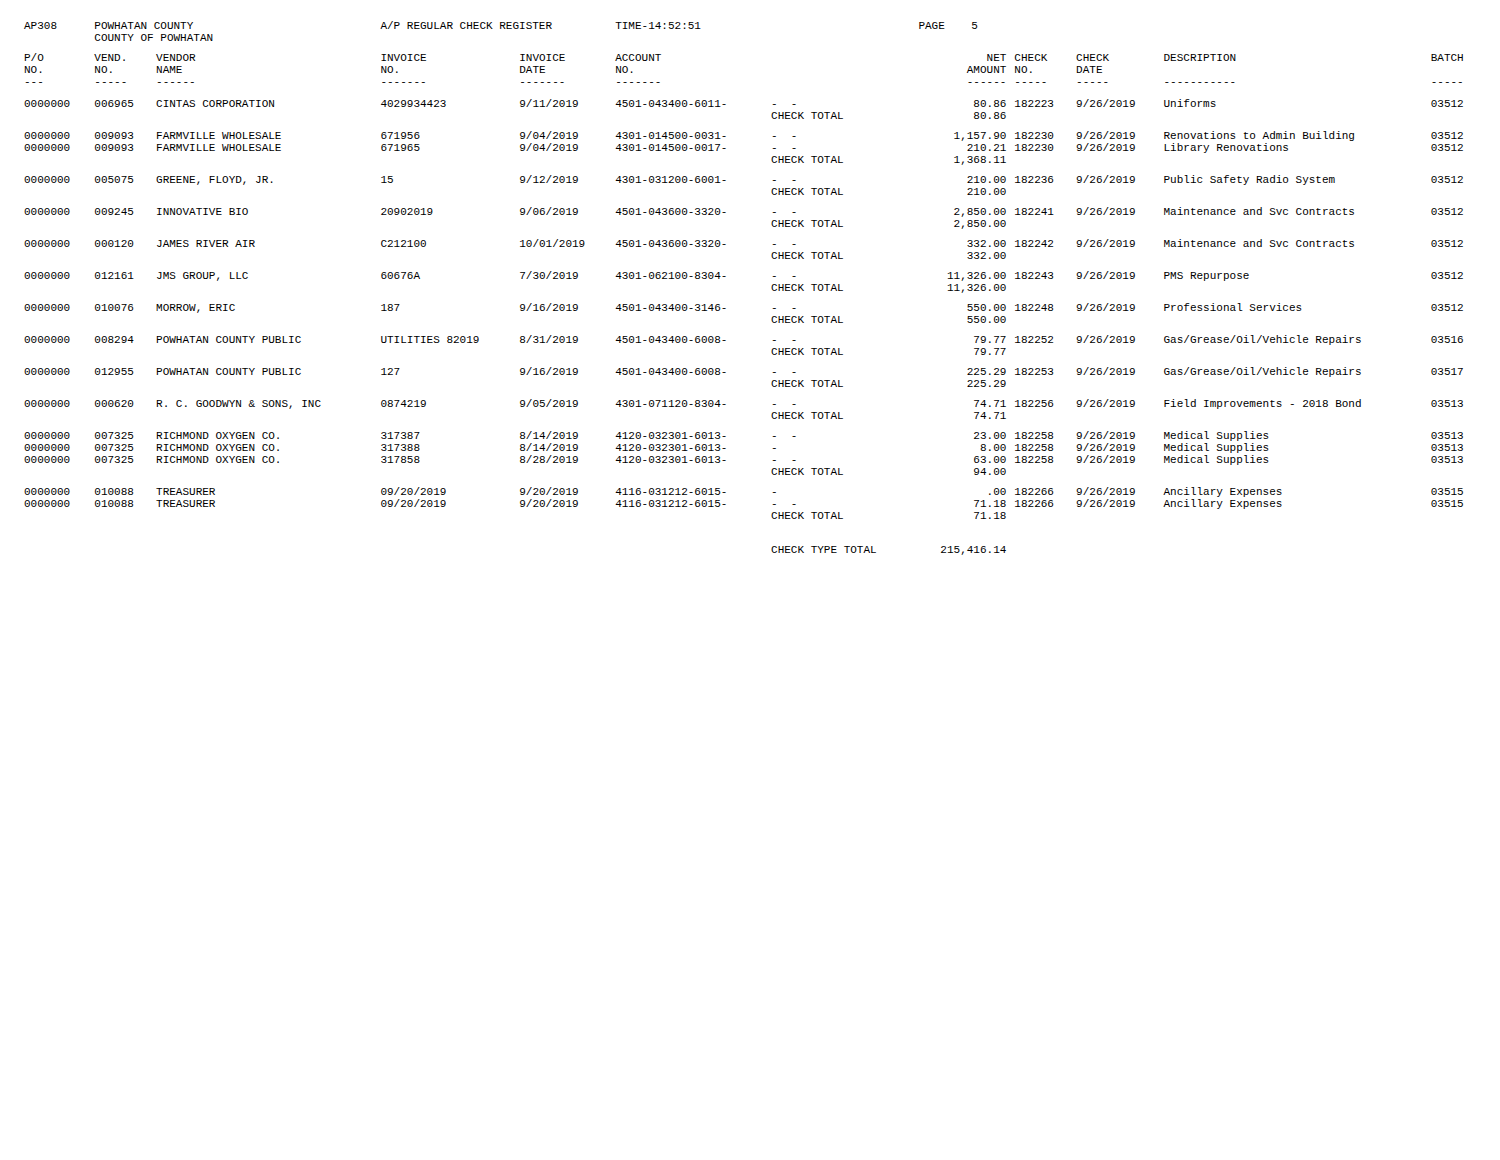| AP308 | POWHATAN COUNTY COUNTY OF POWHATAN | A/P REGULAR CHECK REGISTER | TIME-14:52:51 | PAGE 5 | | | |
| P/O NO. | VEND. NO. | VENDOR NAME | INVOICE NO. | INVOICE DATE | ACCOUNT NO. | | NET AMOUNT | CHECK NO. | CHECK DATE | DESCRIPTION | BATCH |
| --- | ----- | ------ | ------- | ------- | ------- | | ------ | ----- | ----- | ----------- | ----- |
| 0000000 | 006965 | CINTAS CORPORATION | 4029934423 | 9/11/2019 | 4501-043400-6011- | - - | 80.86 | 182223 | 9/26/2019 | Uniforms | 03512 |
| | CHECK TOTAL | 80.86 | |
| 0000000 | 009093 | FARMVILLE WHOLESALE | 671956 | 9/04/2019 | 4301-014500-0031- | - - | 1,157.90 | 182230 | 9/26/2019 | Renovations to Admin Building | 03512 |
| 0000000 | 009093 | FARMVILLE WHOLESALE | 671965 | 9/04/2019 | 4301-014500-0017- | - - | 210.21 | 182230 | 9/26/2019 | Library Renovations | 03512 |
| | CHECK TOTAL | 1,368.11 | |
| 0000000 | 005075 | GREENE, FLOYD, JR. | 15 | 9/12/2019 | 4301-031200-6001- | - - | 210.00 | 182236 | 9/26/2019 | Public Safety Radio System | 03512 |
| | CHECK TOTAL | 210.00 | |
| 0000000 | 009245 | INNOVATIVE BIO | 20902019 | 9/06/2019 | 4501-043600-3320- | - - | 2,850.00 | 182241 | 9/26/2019 | Maintenance and Svc Contracts | 03512 |
| | CHECK TOTAL | 2,850.00 | |
| 0000000 | 000120 | JAMES RIVER AIR | C212100 | 10/01/2019 | 4501-043600-3320- | - - | 332.00 | 182242 | 9/26/2019 | Maintenance and Svc Contracts | 03512 |
| | CHECK TOTAL | 332.00 | |
| 0000000 | 012161 | JMS GROUP, LLC | 60676A | 7/30/2019 | 4301-062100-8304- | - - | 11,326.00 | 182243 | 9/26/2019 | PMS Repurpose | 03512 |
| | CHECK TOTAL | 11,326.00 | |
| 0000000 | 010076 | MORROW, ERIC | 187 | 9/16/2019 | 4501-043400-3146- | - - | 550.00 | 182248 | 9/26/2019 | Professional Services | 03512 |
| | CHECK TOTAL | 550.00 | |
| 0000000 | 008294 | POWHATAN COUNTY PUBLIC | UTILITIES 82019 | 8/31/2019 | 4501-043400-6008- | - - | 79.77 | 182252 | 9/26/2019 | Gas/Grease/Oil/Vehicle Repairs | 03516 |
| | CHECK TOTAL | 79.77 | |
| 0000000 | 012955 | POWHATAN COUNTY PUBLIC | 127 | 9/16/2019 | 4501-043400-6008- | - - | 225.29 | 182253 | 9/26/2019 | Gas/Grease/Oil/Vehicle Repairs | 03517 |
| | CHECK TOTAL | 225.29 | |
| 0000000 | 000620 | R. C. GOODWYN & SONS, INC | 0874219 | 9/05/2019 | 4301-071120-8304- | - - | 74.71 | 182256 | 9/26/2019 | Field Improvements - 2018 Bond | 03513 |
| | CHECK TOTAL | 74.71 | |
| 0000000 | 007325 | RICHMOND OXYGEN CO. | 317387 | 8/14/2019 | 4120-032301-6013- | - - | 23.00 | 182258 | 9/26/2019 | Medical Supplies | 03513 |
| 0000000 | 007325 | RICHMOND OXYGEN CO. | 317388 | 8/14/2019 | 4120-032301-6013- | - | 8.00 | 182258 | 9/26/2019 | Medical Supplies | 03513 |
| 0000000 | 007325 | RICHMOND OXYGEN CO. | 317858 | 8/28/2019 | 4120-032301-6013- | - - | 63.00 | 182258 | 9/26/2019 | Medical Supplies | 03513 |
| | CHECK TOTAL | 94.00 | |
| 0000000 | 010088 | TREASURER | 09/20/2019 | 9/20/2019 | 4116-031212-6015- | - | .00 | 182266 | 9/26/2019 | Ancillary Expenses | 03515 |
| 0000000 | 010088 | TREASURER | 09/20/2019 | 9/20/2019 | 4116-031212-6015- | - - | 71.18 | 182266 | 9/26/2019 | Ancillary Expenses | 03515 |
| | CHECK TOTAL | 71.18 | |
| | CHECK TYPE TOTAL | 215,416.14 | |